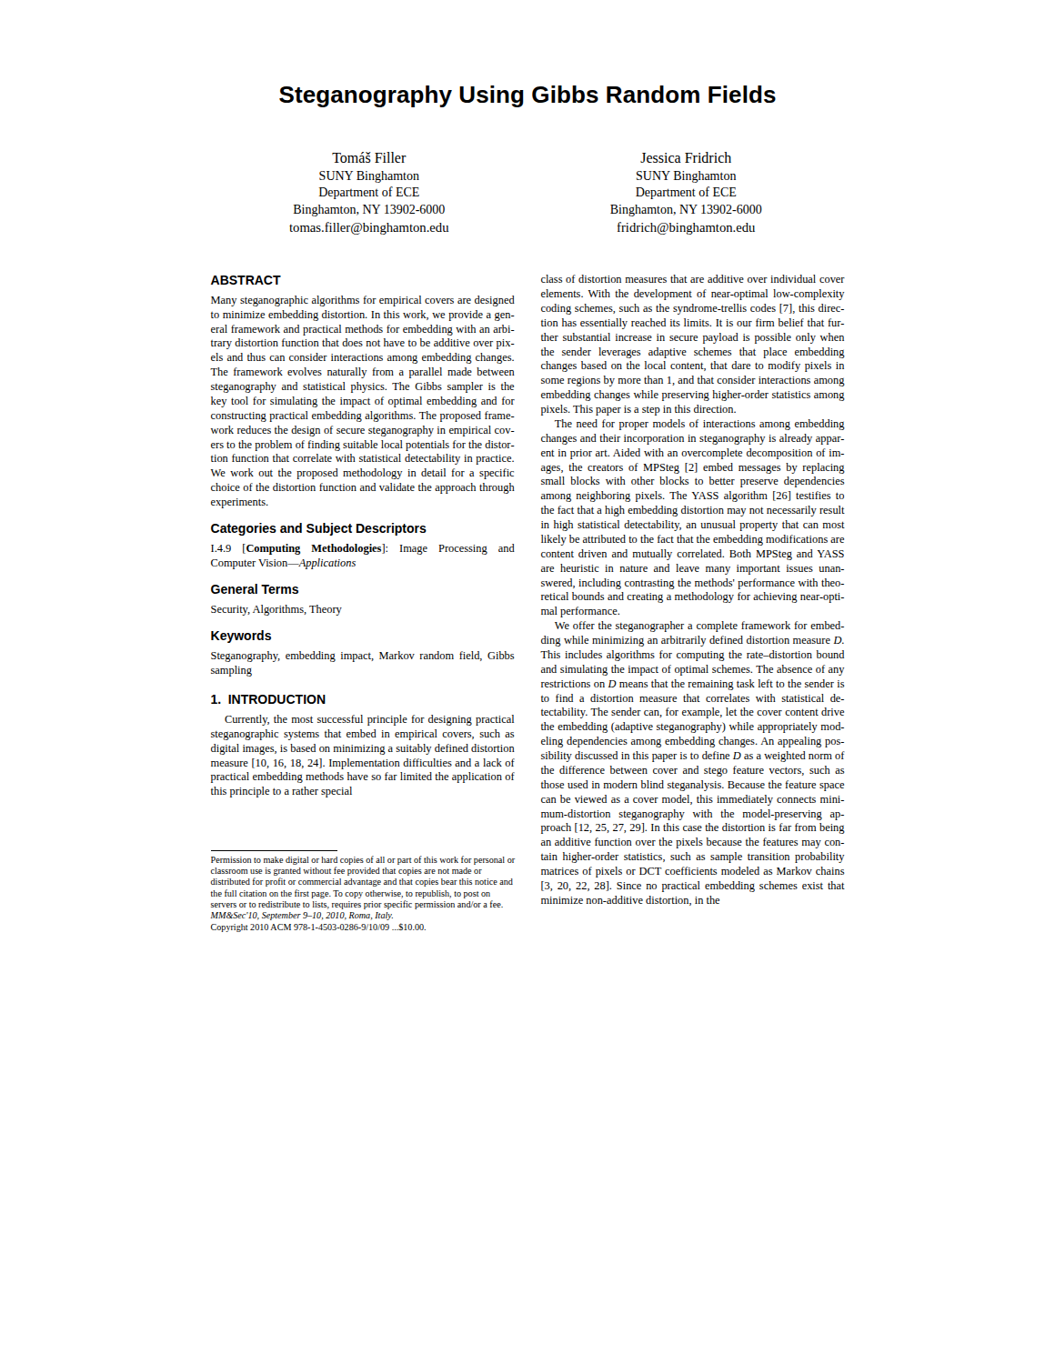Steganography Using Gibbs Random Fields
| Tomáš Filler SUNY Binghamton Department of ECE Binghamton, NY 13902-6000 tomas.filler@binghamton.edu | Jessica Fridrich SUNY Binghamton Department of ECE Binghamton, NY 13902-6000 fridrich@binghamton.edu |
ABSTRACT
Many steganographic algorithms for empirical covers are designed to minimize embedding distortion. In this work, we provide a general framework and practical methods for embedding with an arbitrary distortion function that does not have to be additive over pixels and thus can consider interactions among embedding changes. The framework evolves naturally from a parallel made between steganography and statistical physics. The Gibbs sampler is the key tool for simulating the impact of optimal embedding and for constructing practical embedding algorithms. The proposed framework reduces the design of secure steganography in empirical covers to the problem of finding suitable local potentials for the distortion function that correlate with statistical detectability in practice. We work out the proposed methodology in detail for a specific choice of the distortion function and validate the approach through experiments.
Categories and Subject Descriptors
I.4.9 [Computing Methodologies]: Image Processing and Computer Vision—Applications
General Terms
Security, Algorithms, Theory
Keywords
Steganography, embedding impact, Markov random field, Gibbs sampling
1. INTRODUCTION
Currently, the most successful principle for designing practical steganographic systems that embed in empirical covers, such as digital images, is based on minimizing a suitably defined distortion measure [10, 16, 18, 24]. Implementation difficulties and a lack of practical embedding methods have so far limited the application of this principle to a rather special
class of distortion measures that are additive over individual cover elements. With the development of near-optimal low-complexity coding schemes, such as the syndrome-trellis codes [7], this direction has essentially reached its limits. It is our firm belief that further substantial increase in secure payload is possible only when the sender leverages adaptive schemes that place embedding changes based on the local content, that dare to modify pixels in some regions by more than 1, and that consider interactions among embedding changes while preserving higher-order statistics among pixels. This paper is a step in this direction.
The need for proper models of interactions among embedding changes and their incorporation in steganography is already apparent in prior art. Aided with an overcomplete decomposition of images, the creators of MPSteg [2] embed messages by replacing small blocks with other blocks to better preserve dependencies among neighboring pixels. The YASS algorithm [26] testifies to the fact that a high embedding distortion may not necessarily result in high statistical detectability, an unusual property that can most likely be attributed to the fact that the embedding modifications are content driven and mutually correlated. Both MPSteg and YASS are heuristic in nature and leave many important issues unanswered, including contrasting the methods' performance with theoretical bounds and creating a methodology for achieving near-optimal performance.
We offer the steganographer a complete framework for embedding while minimizing an arbitrarily defined distortion measure D. This includes algorithms for computing the rate–distortion bound and simulating the impact of optimal schemes. The absence of any restrictions on D means that the remaining task left to the sender is to find a distortion measure that correlates with statistical detectability. The sender can, for example, let the cover content drive the embedding (adaptive steganography) while appropriately modeling dependencies among embedding changes. An appealing possibility discussed in this paper is to define D as a weighted norm of the difference between cover and stego feature vectors, such as those used in modern blind steganalysis. Because the feature space can be viewed as a cover model, this immediately connects minimum-distortion steganography with the model-preserving approach [12, 25, 27, 29]. In this case the distortion is far from being an additive function over the pixels because the features may contain higher-order statistics, such as sample transition probability matrices of pixels or DCT coefficients modeled as Markov chains [3, 20, 22, 28]. Since no practical embedding schemes exist that minimize non-additive distortion, in the
Permission to make digital or hard copies of all or part of this work for personal or classroom use is granted without fee provided that copies are not made or distributed for profit or commercial advantage and that copies bear this notice and the full citation on the first page. To copy otherwise, to republish, to post on servers or to redistribute to lists, requires prior specific permission and/or a fee.
MM&Sec'10, September 9–10, 2010, Roma, Italy.
Copyright 2010 ACM 978-1-4503-0286-9/10/09 ...$10.00.